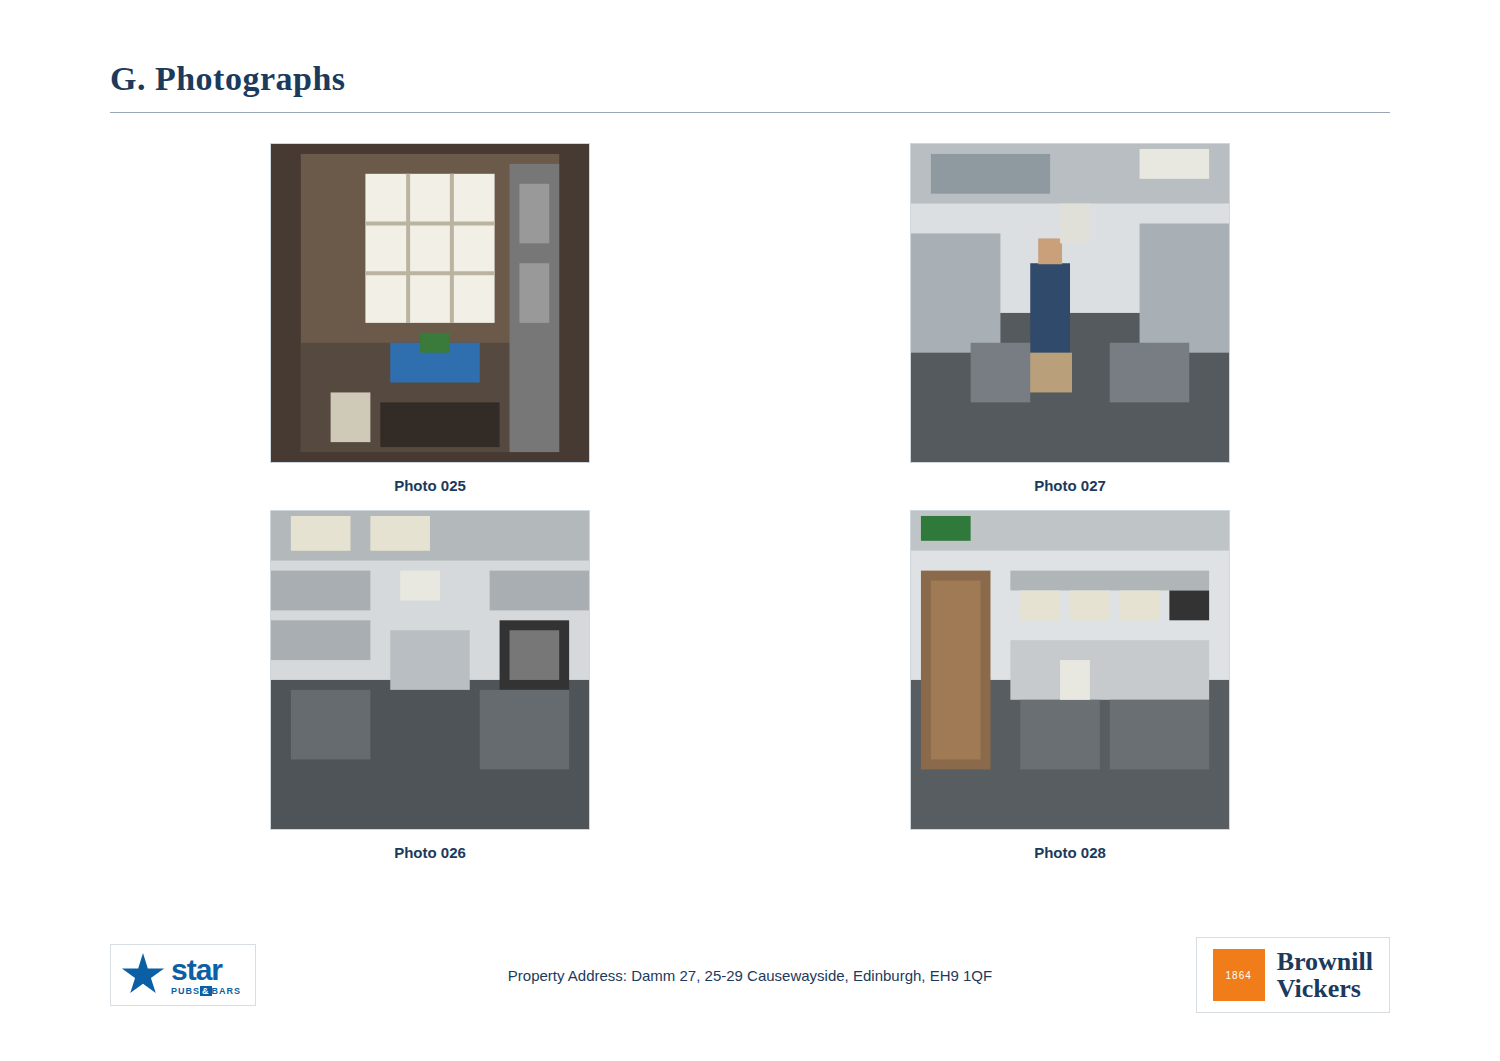G. Photographs
Photo 025
Photo 027
Photo 026
Photo 028
star
PUBS&BARS
Property Address: Damm 27, 25-29 Causewayside, Edinburgh, EH9 1QF
Brownill
Vickers